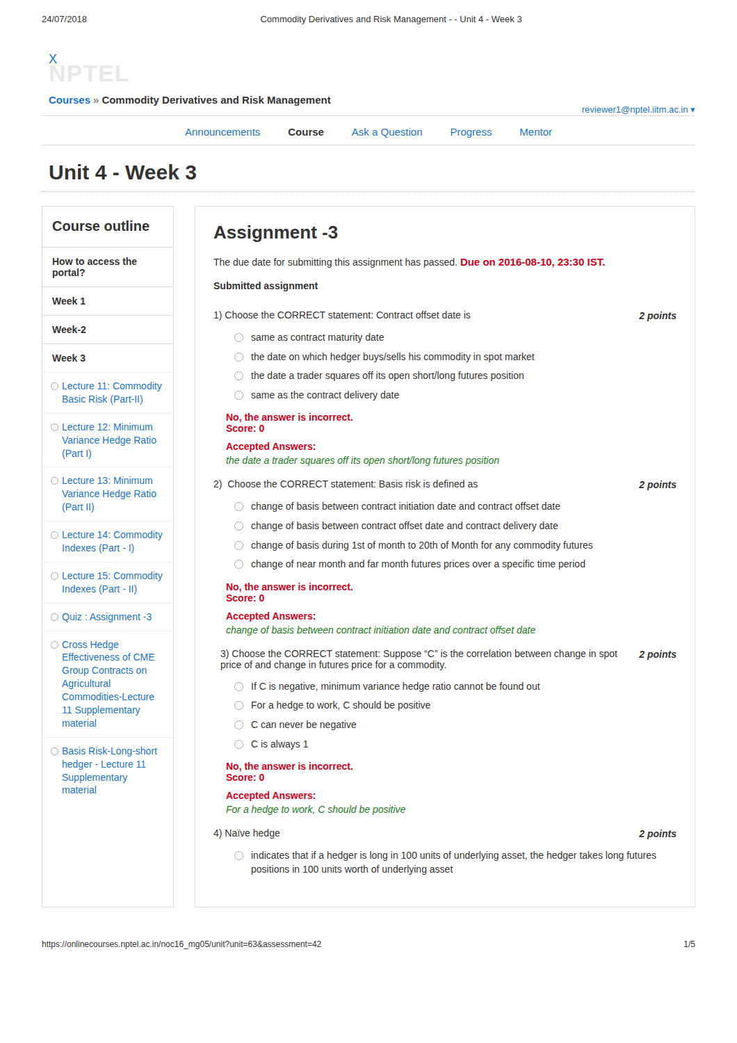24/07/2018
Commodity Derivatives and Risk Management - - Unit 4 - Week 3
X
NPTEL
reviewer1@nptel.iitm.ac.in ▾
Courses»Commodity Derivatives and Risk Management
Announcements Course Ask a Question Progress Mentor
Unit 4 - Week 3
Course outline
How to access the portal?
Week 1
Week-2
Week 3
Lecture 11: Commodity Basic Risk (Part-II)
Lecture 12: Minimum Variance Hedge Ratio (Part I)
Lecture 13: Minimum Variance Hedge Ratio (Part II)
Lecture 14: Commodity Indexes (Part - I)
Lecture 15: Commodity Indexes (Part - II)
Quiz : Assignment -3
Cross Hedge Effectiveness of CME Group Contracts on Agricultural Commodities-Lecture 11 Supplementary material
Basis Risk-Long-short hedger - Lecture 11 Supplementary material
Assignment -3
The due date for submitting this assignment has passed. Due on 2016-08-10, 23:30 IST.
Submitted assignment
1) Choose the CORRECT statement: Contract offset date is
2 points
same as contract maturity date
the date on which hedger buys/sells his commodity in spot market
the date a trader squares off its open short/long futures position
same as the contract delivery date
No, the answer is incorrect.
Score: 0
Accepted Answers:
the date a trader squares off its open short/long futures position
2) Choose the CORRECT statement: Basis risk is defined as
2 points
change of basis between contract initiation date and contract offset date
change of basis between contract offset date and contract delivery date
change of basis during 1st of month to 20th of Month for any commodity futures
change of near month and far month futures prices over a specific time period
No, the answer is incorrect.
Score: 0
Accepted Answers:
change of basis between contract initiation date and contract offset date
3) Choose the CORRECT statement: Suppose “C” is the correlation between change in spot price of and change in futures price for a commodity.
2 points
If C is negative, minimum variance hedge ratio cannot be found out
For a hedge to work, C should be positive
C can never be negative
C is always 1
No, the answer is incorrect.
Score: 0
Accepted Answers:
For a hedge to work, C should be positive
4) Naïve hedge
2 points
indicates that if a hedger is long in 100 units of underlying asset, the hedger takes long futures positions in 100 units worth of underlying asset
https://onlinecourses.nptel.ac.in/noc16_mg05/unit?unit=63&assessment=42
1/5